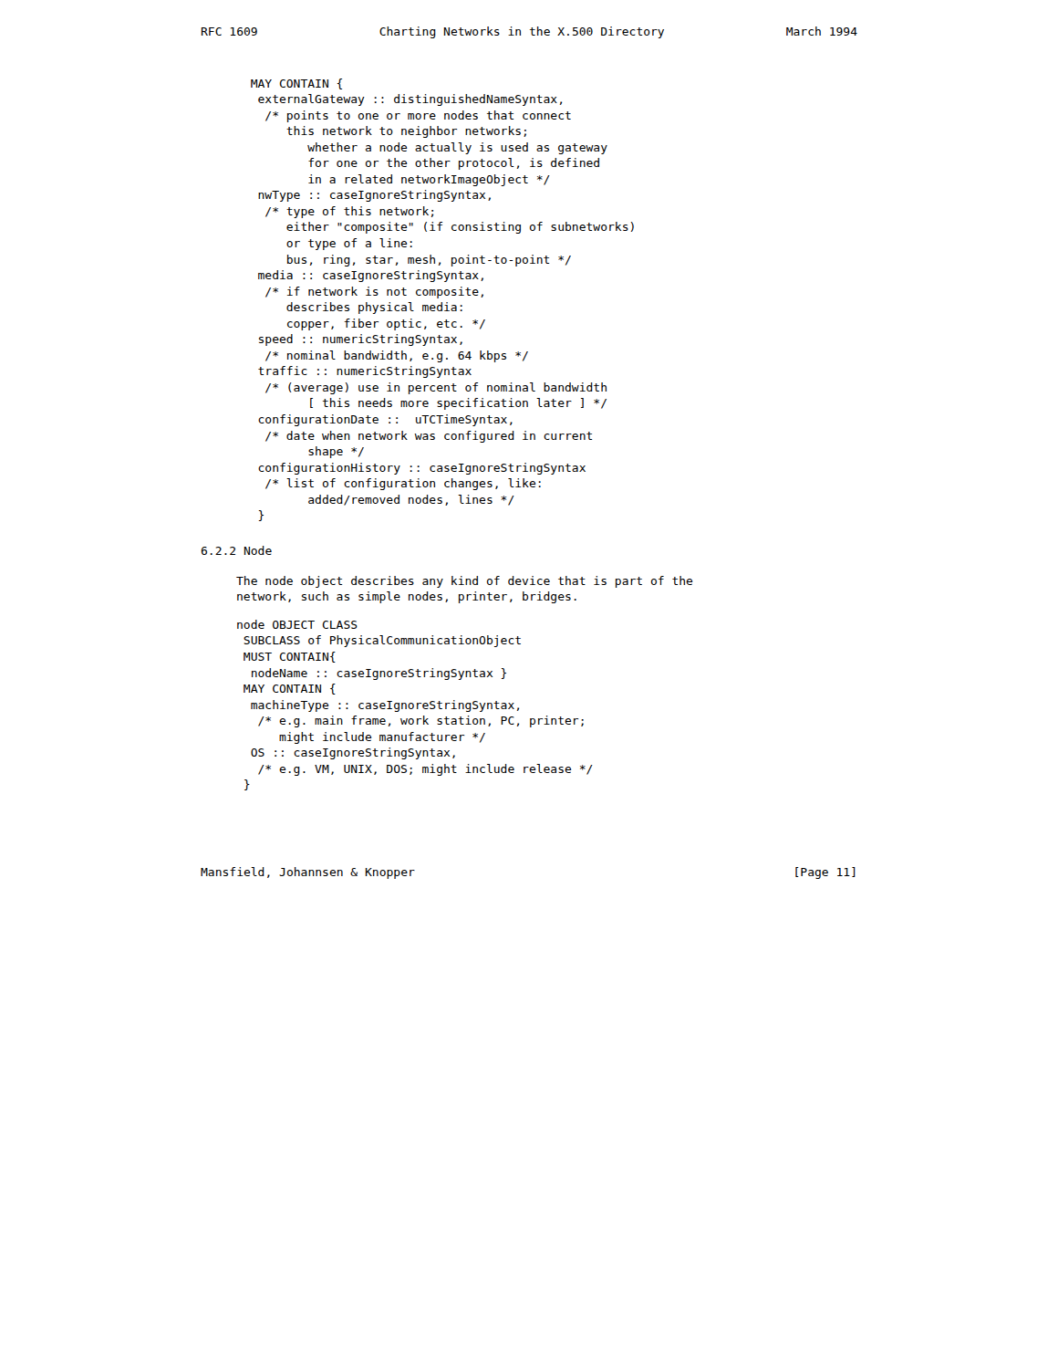RFC 1609 Charting Networks in the X.500 Directory March 1994
  MAY CONTAIN {
   externalGateway :: distinguishedNameSyntax,
    /* points to one or more nodes that connect
       this network to neighbor networks;
          whether a node actually is used as gateway
          for one or the other protocol, is defined
          in a related networkImageObject */
   nwType :: caseIgnoreStringSyntax,
    /* type of this network;
       either "composite" (if consisting of subnetworks)
       or type of a line:
       bus, ring, star, mesh, point-to-point */
   media :: caseIgnoreStringSyntax,
    /* if network is not composite,
       describes physical media:
       copper, fiber optic, etc. */
   speed :: numericStringSyntax,
    /* nominal bandwidth, e.g. 64 kbps */
   traffic :: numericStringSyntax
    /* (average) use in percent of nominal bandwidth
          [ this needs more specification later ] */
   configurationDate ::  uTCTimeSyntax,
    /* date when network was configured in current
          shape */
   configurationHistory :: caseIgnoreStringSyntax
    /* list of configuration changes, like:
          added/removed nodes, lines */
   }
6.2.2 Node
The node object describes any kind of device that is part of the
network, such as simple nodes, printer, bridges.
node OBJECT CLASS
 SUBCLASS of PhysicalCommunicationObject
 MUST CONTAIN{
  nodeName :: caseIgnoreStringSyntax }
 MAY CONTAIN {
  machineType :: caseIgnoreStringSyntax,
   /* e.g. main frame, work station, PC, printer;
      might include manufacturer */
  OS :: caseIgnoreStringSyntax,
   /* e.g. VM, UNIX, DOS; might include release */
 }
Mansfield, Johannsen & Knopper [Page 11]